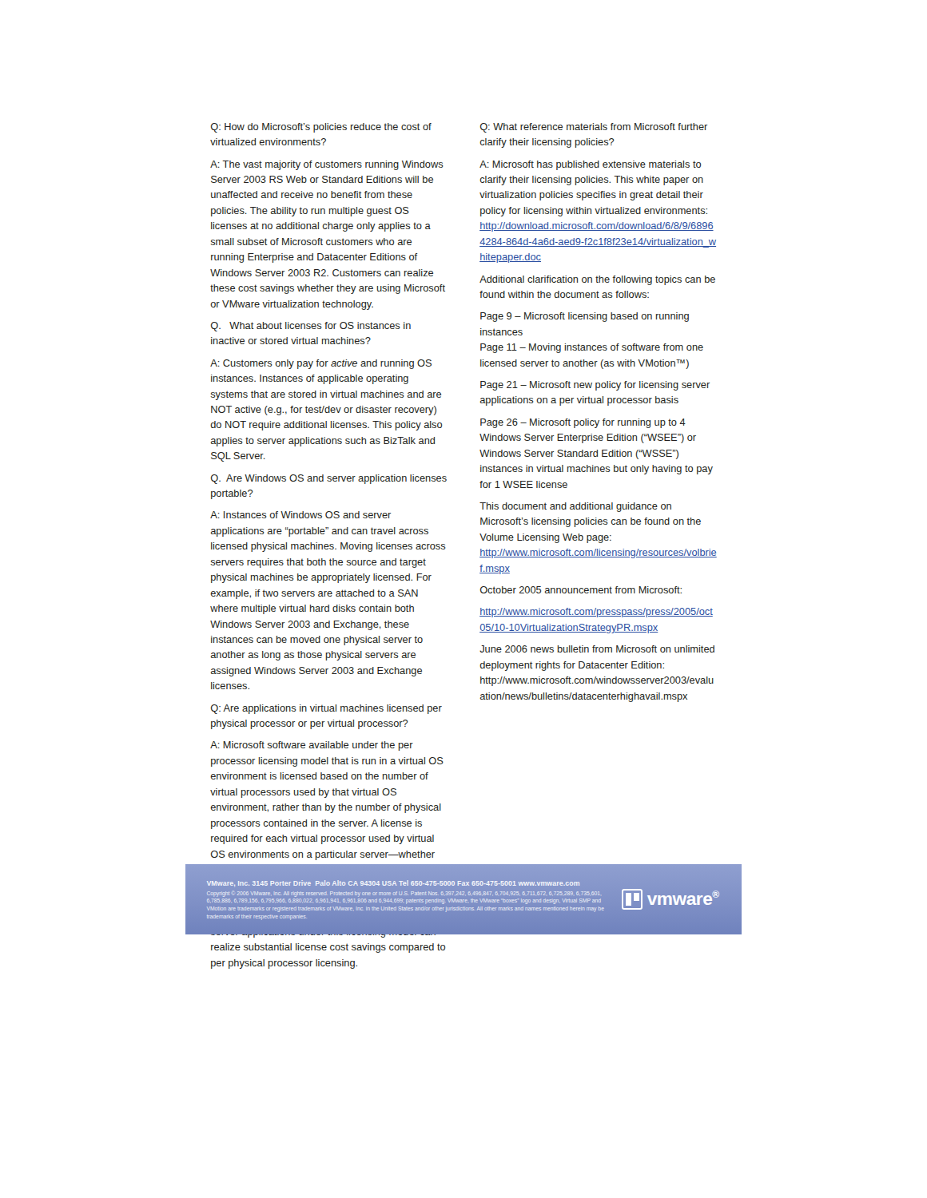Q: How do Microsoft’s policies reduce the cost of virtualized environments?
A: The vast majority of customers running Windows Server 2003 RS Web or Standard Editions will be unaffected and receive no benefit from these policies. The ability to run multiple guest OS licenses at no additional charge only applies to a small subset of Microsoft customers who are running Enterprise and Datacenter Editions of Windows Server 2003 R2. Customers can realize these cost savings whether they are using Microsoft or VMware virtualization technology.
Q. What about licenses for OS instances in inactive or stored virtual machines?
A: Customers only pay for active and running OS instances. Instances of applicable operating systems that are stored in virtual machines and are NOT active (e.g., for test/dev or disaster recovery) do NOT require additional licenses. This policy also applies to server applications such as BizTalk and SQL Server.
Q. Are Windows OS and server application licenses portable?
A: Instances of Windows OS and server applications are “portable” and can travel across licensed physical machines. Moving licenses across servers requires that both the source and target physical machines be appropriately licensed. For example, if two servers are attached to a SAN where multiple virtual hard disks contain both Windows Server 2003 and Exchange, these instances can be moved one physical server to another as long as those physical servers are assigned Windows Server 2003 and Exchange licenses.
Q: Are applications in virtual machines licensed per physical processor or per virtual processor?
A: Microsoft software available under the per processor licensing model that is run in a virtual OS environment is licensed based on the number of virtual processors used by that virtual OS environment, rather than by the number of physical processors contained in the server. A license is required for each virtual processor used by virtual OS environments on a particular server—whether the total number of virtual processors is lesser or greater than the number of physical number of processors in that server. Customers who use SQL Server, BizTalk, ISA Server or any other Microsoft server applications under this licensing model can realize substantial license cost savings compared to per physical processor licensing.
Q: What reference materials from Microsoft further clarify their licensing policies?
A: Microsoft has published extensive materials to clarify their licensing policies. This white paper on virtualization policies specifies in great detail their policy for licensing within virtualized environments:
http://download.microsoft.com/download/6/8/9/68964284-864d-4a6d-aed9-f2c1f8f23e14/virtualization_whitepaper.doc
Additional clarification on the following topics can be found within the document as follows:
Page 9 – Microsoft licensing based on running instances
Page 11 – Moving instances of software from one licensed server to another (as with VMotion™)
Page 21 – Microsoft new policy for licensing server applications on a per virtual processor basis
Page 26 – Microsoft policy for running up to 4 Windows Server Enterprise Edition (“WSEE”) or Windows Server Standard Edition (“WSSE”) instances in virtual machines but only having to pay for 1 WSEE license
This document and additional guidance on Microsoft’s licensing policies can be found on the Volume Licensing Web page:
http://www.microsoft.com/licensing/resources/volbrief.mspx
October 2005 announcement from Microsoft:
http://www.microsoft.com/presspass/press/2005/oct05/10-10VirtualizationStrategyPR.mspx
June 2006 news bulletin from Microsoft on unlimited deployment rights for Datacenter Edition:
http://www.microsoft.com/windowsserver2003/evaluation/news/bulletins/datacenterhighavail.mspx
VMware, Inc. 3145 Porter Drive Palo Alto CA 94304 USA Tel 650-475-5000 Fax 650-475-5001 www.vmware.com Copyright © 2006 VMware, Inc. All rights reserved. Protected by one or more of U.S. Patent Nos. 6,397,242, 6,496,847, 6,704,925, 6,711,672, 6,725,289, 6,735,601, 6,785,886, 6,789,156, 6,795,966, 6,880,022, 6,961,941, 6,961,806 and 6,944,699; patents pending. VMware, the VMware “boxes” logo and design, Virtual SMP and VMotion are trademarks or registered trademarks of VMware, Inc. in the United States and/or other jurisdictions. All other marks and names mentioned herein may be trademarks of their respective companies.
vmware®